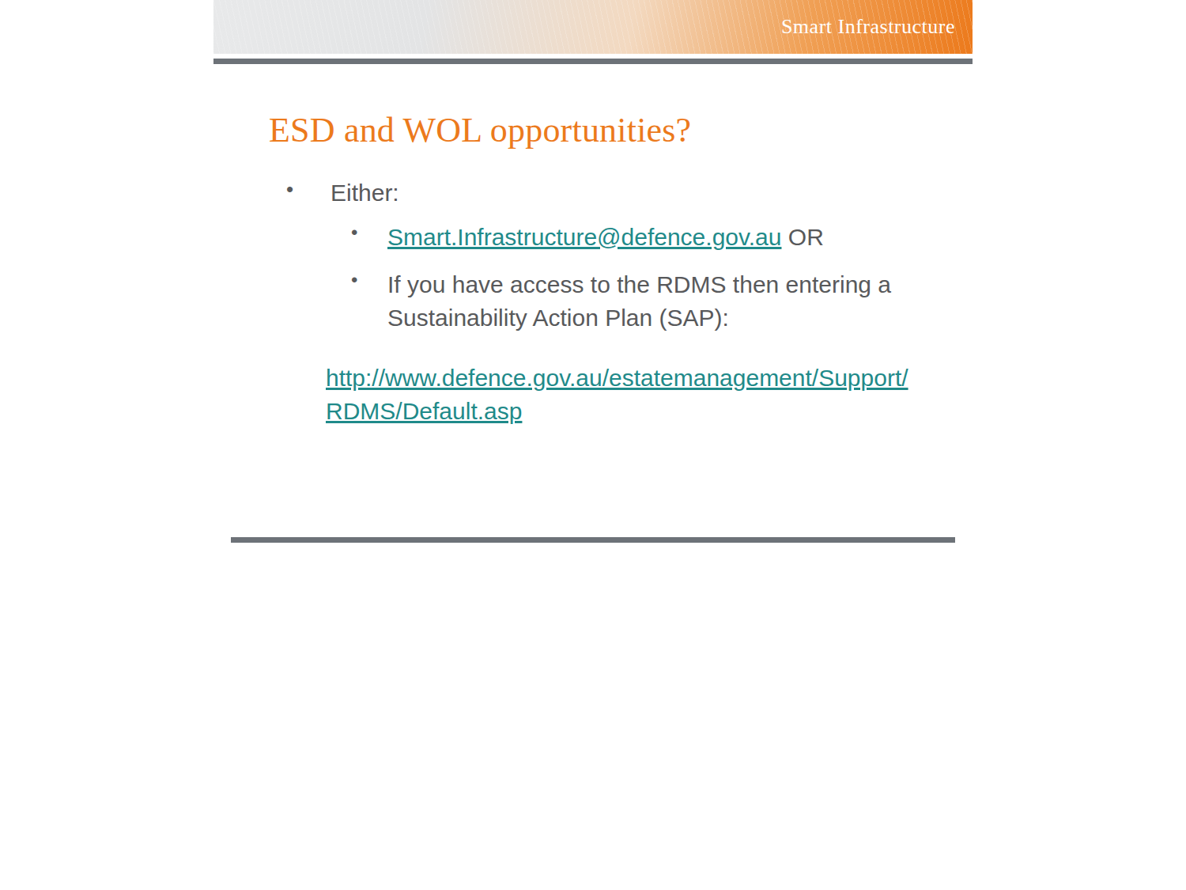Smart Infrastructure
ESD and WOL opportunities?
Either:
Smart.Infrastructure@defence.gov.au OR
If you have access to the RDMS then entering a Sustainability Action Plan (SAP):
http://www.defence.gov.au/estatemanagement/Support/RDMS/Default.asp